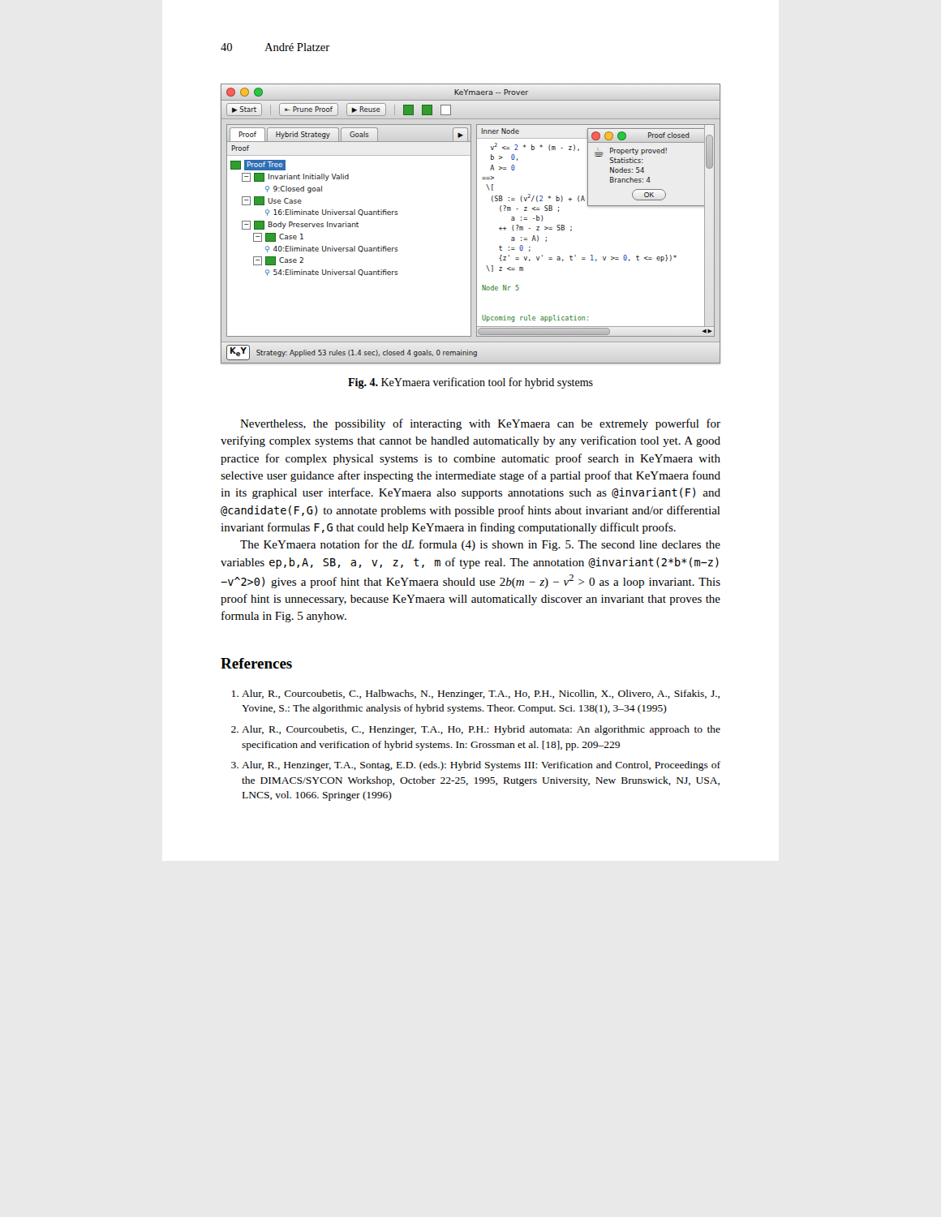40 André Platzer
KeYmaera -- Prover
▶ Start ⇤ Prune Proof ▶ Reuse
Proof Hybrid Strategy Goals ▶
Proof
Proof Tree
− Invariant Initially Valid
⚲9:Closed goal
− Use Case
⚲16:Eliminate Universal Quantifiers
− Body Preserves Invariant
− Case 1
⚲40:Eliminate Universal Quantifiers
− Case 2
⚲54:Eliminate Universal Quantifiers
Inner Node
v2 <= 2 * b * (m - z), b > 0, A >= 0 ==> \[ (SB := (v2/(2 * b) + (A / b + 1)*(A / 2 * ep2 + ep * v)); (?m - z <= SB ; a := -b) ++ (?m - z >= SB ; a := A) ; t := 0 ; {z' = v, v' = a, t' = 1, v >= 0, t <= ep})* \] z <= m Node Nr 5 Upcoming rule application:
Proof closed
☕
Property proved!
Statistics:
Nodes: 54
Branches: 4
OK
◀▶
KeY Strategy: Applied 53 rules (1.4 sec), closed 4 goals, 0 remaining
Fig. 4. KeYmaera verification tool for hybrid systems
Nevertheless, the possibility of interacting with KeYmaera can be extremely powerful for verifying complex systems that cannot be handled automatically by any verification tool yet. A good practice for complex physical systems is to combine automatic proof search in KeYmaera with selective user guidance after inspecting the intermediate stage of a partial proof that KeYmaera found in its graphical user interface. KeYmaera also supports annotations such as @invariant(F) and @candidate(F,G) to annotate problems with possible proof hints about invariant and/or differential invariant formulas F,G that could help KeYmaera in finding computationally difficult proofs.
The KeYmaera notation for the dL formula (4) is shown in Fig. 5. The second line declares the variables ep,b,A, SB, a, v, z, t, m of type real. The annotation @invariant(2*b*(m−z)−v^2>0) gives a proof hint that KeYmaera should use 2b(m − z) − v2 > 0 as a loop invariant. This proof hint is unnecessary, because KeYmaera will automatically discover an invariant that proves the formula in Fig. 5 anyhow.
References
Alur, R., Courcoubetis, C., Halbwachs, N., Henzinger, T.A., Ho, P.H., Nicollin, X., Olivero, A., Sifakis, J., Yovine, S.: The algorithmic analysis of hybrid systems. Theor. Comput. Sci. 138(1), 3–34 (1995)
Alur, R., Courcoubetis, C., Henzinger, T.A., Ho, P.H.: Hybrid automata: An algorithmic approach to the specification and verification of hybrid systems. In: Grossman et al. [18], pp. 209–229
Alur, R., Henzinger, T.A., Sontag, E.D. (eds.): Hybrid Systems III: Verification and Control, Proceedings of the DIMACS/SYCON Workshop, October 22-25, 1995, Rutgers University, New Brunswick, NJ, USA, LNCS, vol. 1066. Springer (1996)